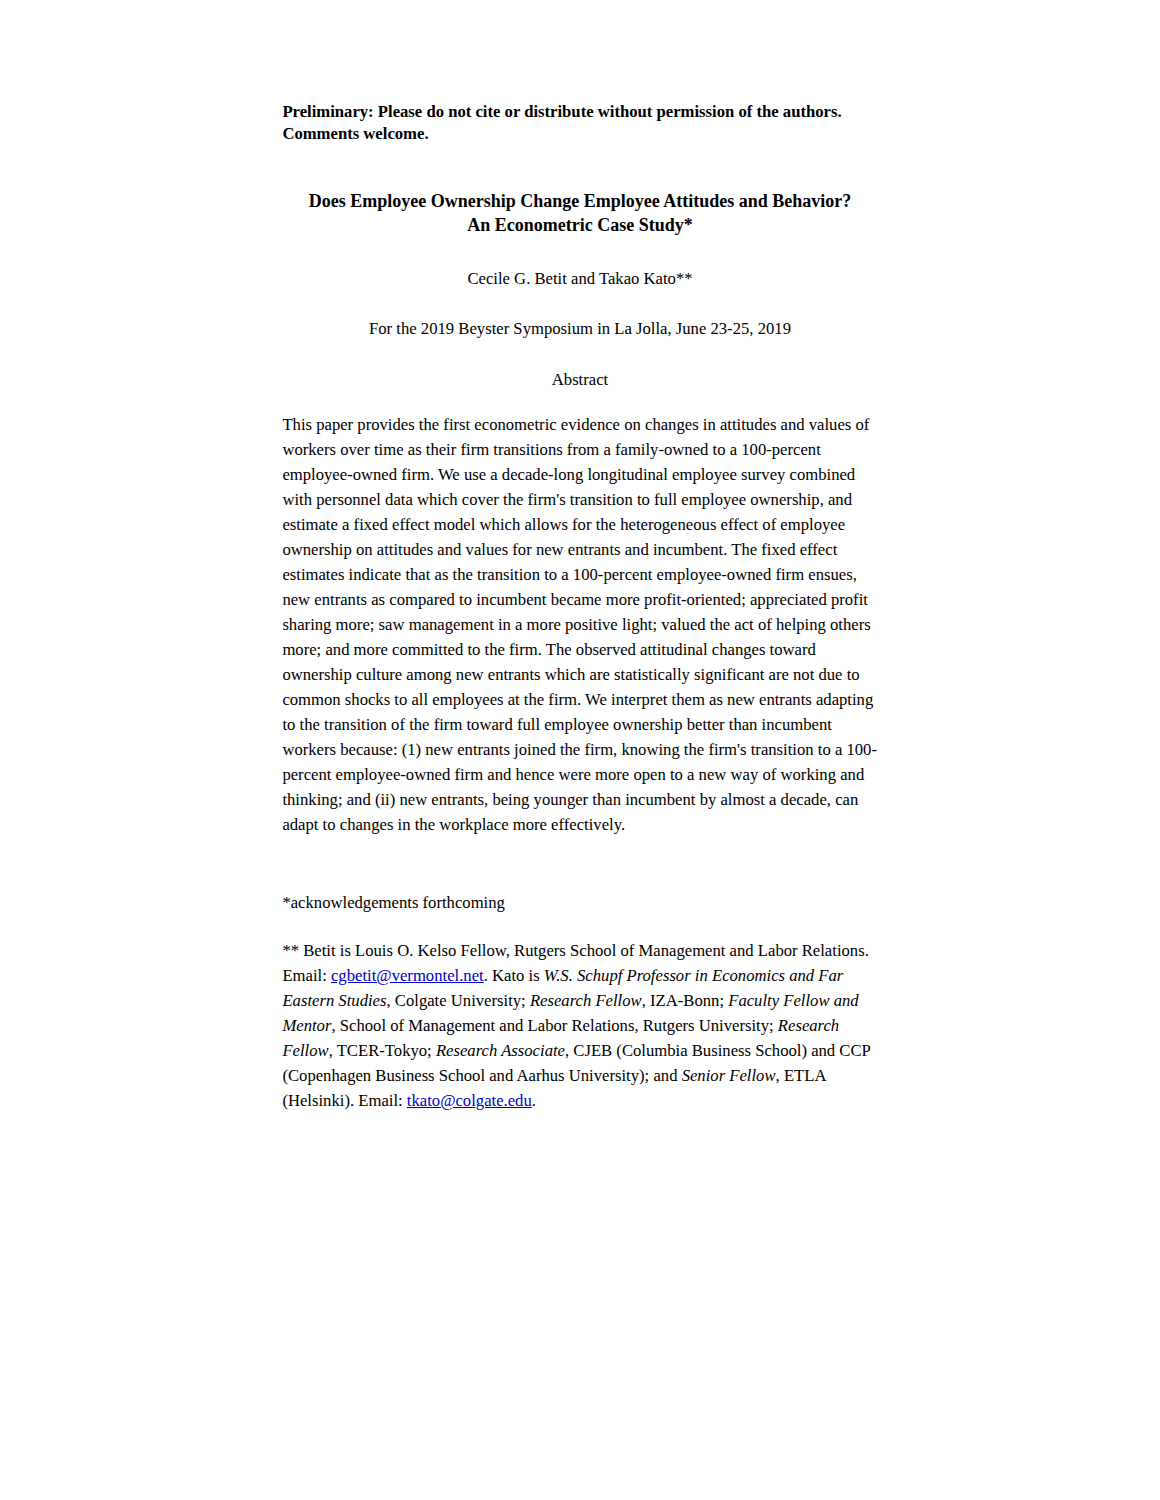Preliminary: Please do not cite or distribute without permission of the authors.
Comments welcome.
Does Employee Ownership Change Employee Attitudes and Behavior?
An Econometric Case Study*
Cecile G. Betit and Takao Kato**
For the 2019 Beyster Symposium in La Jolla, June 23-25, 2019
Abstract
This paper provides the first econometric evidence on changes in attitudes and values of workers over time as their firm transitions from a family-owned to a 100-percent employee-owned firm. We use a decade-long longitudinal employee survey combined with personnel data which cover the firm's transition to full employee ownership, and estimate a fixed effect model which allows for the heterogeneous effect of employee ownership on attitudes and values for new entrants and incumbent. The fixed effect estimates indicate that as the transition to a 100-percent employee-owned firm ensues, new entrants as compared to incumbent became more profit-oriented; appreciated profit sharing more; saw management in a more positive light; valued the act of helping others more; and more committed to the firm. The observed attitudinal changes toward ownership culture among new entrants which are statistically significant are not due to common shocks to all employees at the firm. We interpret them as new entrants adapting to the transition of the firm toward full employee ownership better than incumbent workers because: (1) new entrants joined the firm, knowing the firm's transition to a 100-percent employee-owned firm and hence were more open to a new way of working and thinking; and (ii) new entrants, being younger than incumbent by almost a decade, can adapt to changes in the workplace more effectively.
*acknowledgements forthcoming
** Betit is Louis O. Kelso Fellow, Rutgers School of Management and Labor Relations. Email: cgbetit@vermontel.net. Kato is W.S. Schupf Professor in Economics and Far Eastern Studies, Colgate University; Research Fellow, IZA-Bonn; Faculty Fellow and Mentor, School of Management and Labor Relations, Rutgers University; Research Fellow, TCER-Tokyo; Research Associate, CJEB (Columbia Business School) and CCP (Copenhagen Business School and Aarhus University); and Senior Fellow, ETLA (Helsinki). Email: tkato@colgate.edu.